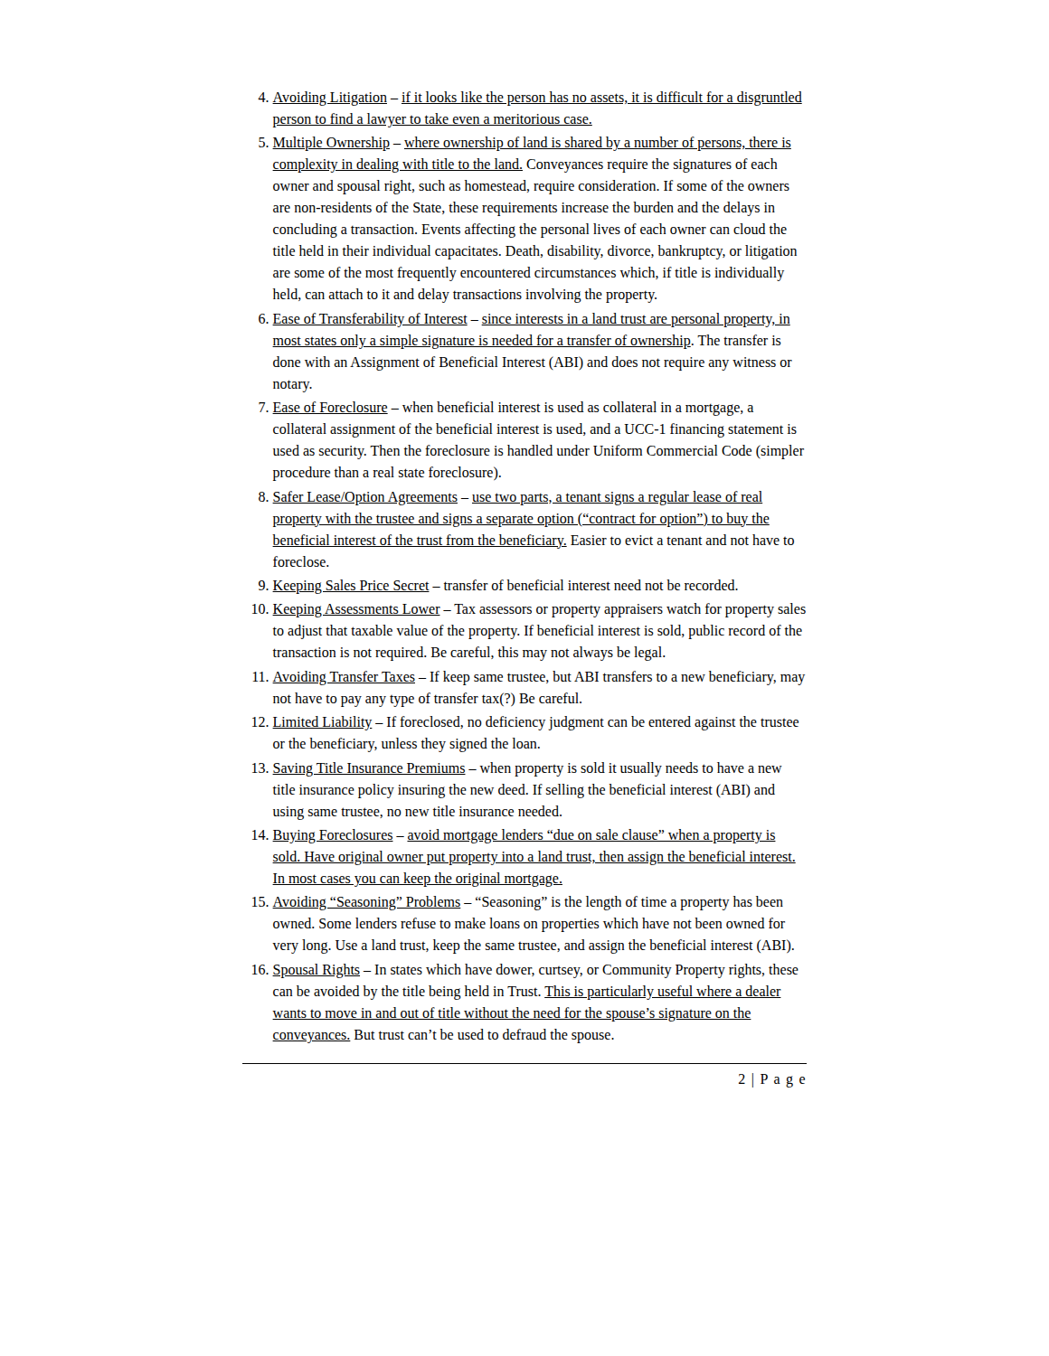Avoiding Litigation – if it looks like the person has no assets, it is difficult for a disgruntled person to find a lawyer to take even a meritorious case.
Multiple Ownership – where ownership of land is shared by a number of persons, there is complexity in dealing with title to the land. Conveyances require the signatures of each owner and spousal right, such as homestead, require consideration. If some of the owners are non-residents of the State, these requirements increase the burden and the delays in concluding a transaction. Events affecting the personal lives of each owner can cloud the title held in their individual capacitates. Death, disability, divorce, bankruptcy, or litigation are some of the most frequently encountered circumstances which, if title is individually held, can attach to it and delay transactions involving the property.
Ease of Transferability of Interest – since interests in a land trust are personal property, in most states only a simple signature is needed for a transfer of ownership. The transfer is done with an Assignment of Beneficial Interest (ABI) and does not require any witness or notary.
Ease of Foreclosure – when beneficial interest is used as collateral in a mortgage, a collateral assignment of the beneficial interest is used, and a UCC-1 financing statement is used as security. Then the foreclosure is handled under Uniform Commercial Code (simpler procedure than a real state foreclosure).
Safer Lease/Option Agreements – use two parts, a tenant signs a regular lease of real property with the trustee and signs a separate option (“contract for option”) to buy the beneficial interest of the trust from the beneficiary. Easier to evict a tenant and not have to foreclose.
Keeping Sales Price Secret – transfer of beneficial interest need not be recorded.
Keeping Assessments Lower – Tax assessors or property appraisers watch for property sales to adjust that taxable value of the property. If beneficial interest is sold, public record of the transaction is not required. Be careful, this may not always be legal.
Avoiding Transfer Taxes – If keep same trustee, but ABI transfers to a new beneficiary, may not have to pay any type of transfer tax(?) Be careful.
Limited Liability – If foreclosed, no deficiency judgment can be entered against the trustee or the beneficiary, unless they signed the loan.
Saving Title Insurance Premiums – when property is sold it usually needs to have a new title insurance policy insuring the new deed. If selling the beneficial interest (ABI) and using same trustee, no new title insurance needed.
Buying Foreclosures – avoid mortgage lenders “due on sale clause” when a property is sold. Have original owner put property into a land trust, then assign the beneficial interest. In most cases you can keep the original mortgage.
Avoiding “Seasoning” Problems – “Seasoning” is the length of time a property has been owned. Some lenders refuse to make loans on properties which have not been owned for very long. Use a land trust, keep the same trustee, and assign the beneficial interest (ABI).
Spousal Rights – In states which have dower, curtsey, or Community Property rights, these can be avoided by the title being held in Trust. This is particularly useful where a dealer wants to move in and out of title without the need for the spouse’s signature on the conveyances. But trust can’t be used to defraud the spouse.
2 | P a g e